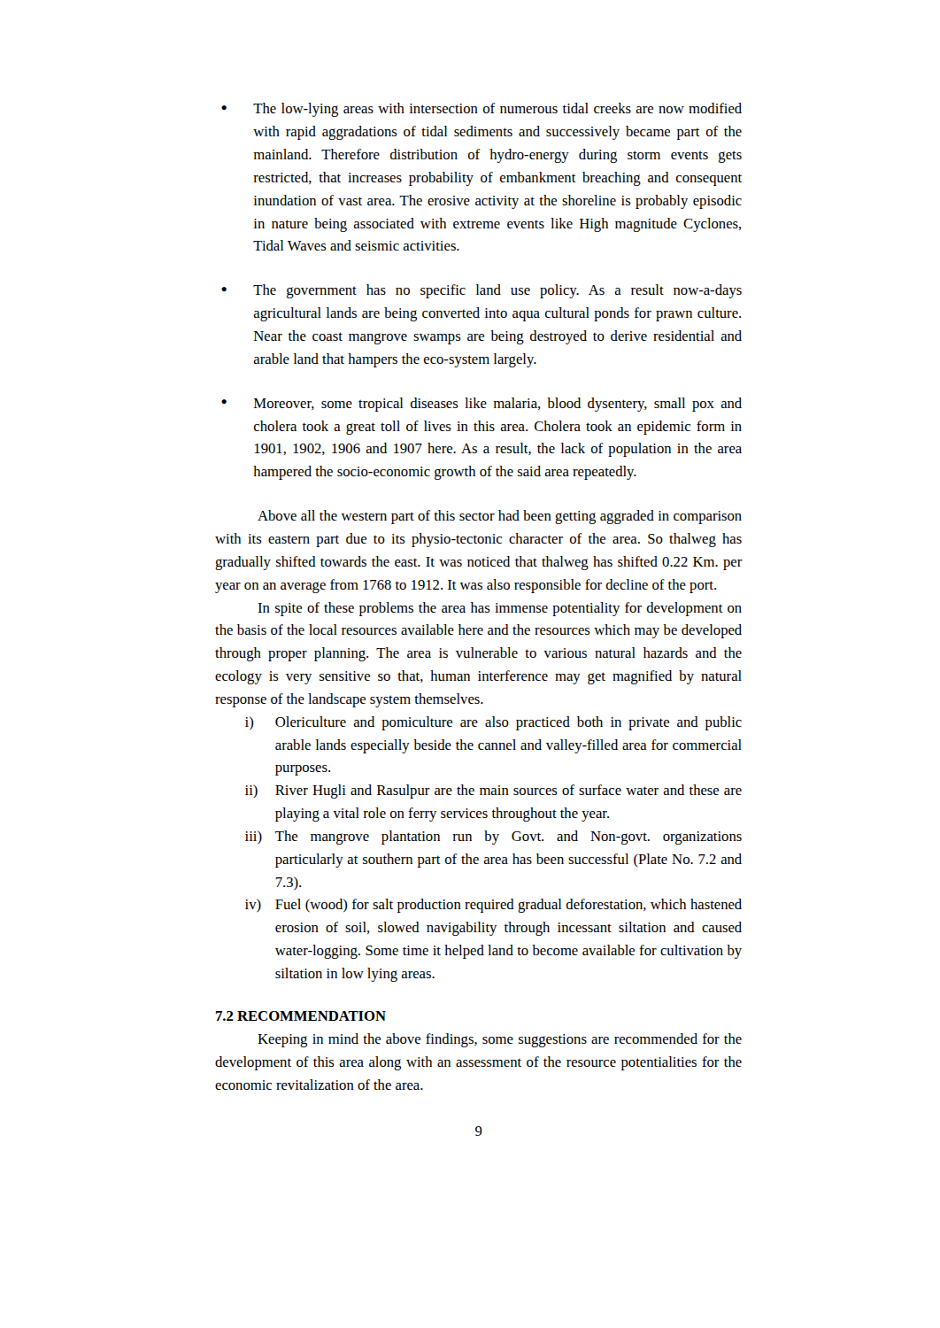The low-lying areas with intersection of numerous tidal creeks are now modified with rapid aggradations of tidal sediments and successively became part of the mainland. Therefore distribution of hydro-energy during storm events gets restricted, that increases probability of embankment breaching and consequent inundation of vast area. The erosive activity at the shoreline is probably episodic in nature being associated with extreme events like High magnitude Cyclones, Tidal Waves and seismic activities.
The government has no specific land use policy. As a result now-a-days agricultural lands are being converted into aqua cultural ponds for prawn culture. Near the coast mangrove swamps are being destroyed to derive residential and arable land that hampers the eco-system largely.
Moreover, some tropical diseases like malaria, blood dysentery, small pox and cholera took a great toll of lives in this area. Cholera took an epidemic form in 1901, 1902, 1906 and 1907 here. As a result, the lack of population in the area hampered the socio-economic growth of the said area repeatedly.
Above all the western part of this sector had been getting aggraded in comparison with its eastern part due to its physio-tectonic character of the area. So thalweg has gradually shifted towards the east. It was noticed that thalweg has shifted 0.22 Km. per year on an average from 1768 to 1912. It was also responsible for decline of the port.
In spite of these problems the area has immense potentiality for development on the basis of the local resources available here and the resources which may be developed through proper planning. The area is vulnerable to various natural hazards and the ecology is very sensitive so that, human interference may get magnified by natural response of the landscape system themselves.
Olericulture and pomiculture are also practiced both in private and public arable lands especially beside the cannel and valley-filled area for commercial purposes.
River Hugli and Rasulpur are the main sources of surface water and these are playing a vital role on ferry services throughout the year.
The mangrove plantation run by Govt. and Non-govt. organizations particularly at southern part of the area has been successful (Plate No. 7.2 and 7.3).
Fuel (wood) for salt production required gradual deforestation, which hastened erosion of soil, slowed navigability through incessant siltation and caused water-logging. Some time it helped land to become available for cultivation by siltation in low lying areas.
7.2 RECOMMENDATION
Keeping in mind the above findings, some suggestions are recommended for the development of this area along with an assessment of the resource potentialities for the economic revitalization of the area.
9